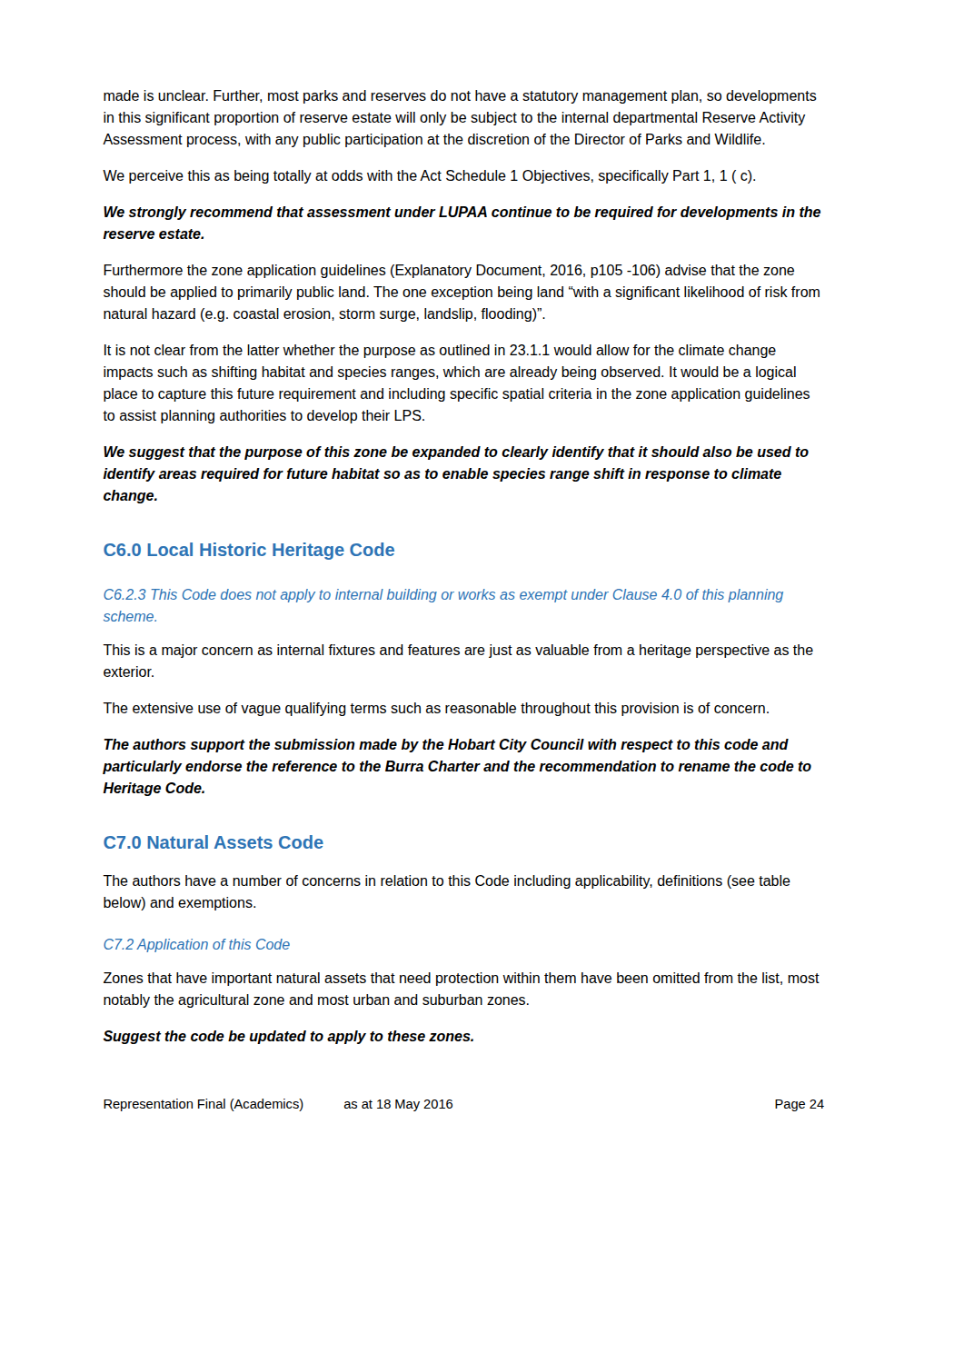made is unclear. Further, most parks and reserves do not have a statutory management plan, so developments in this significant proportion of reserve estate will only be subject to the internal departmental Reserve Activity Assessment process, with any public participation at the discretion of the Director of Parks and Wildlife.
We perceive this as being totally at odds with the Act Schedule 1 Objectives, specifically Part 1, 1 ( c).
We strongly recommend that assessment under LUPAA continue to be required for developments in the reserve estate.
Furthermore the zone application guidelines (Explanatory Document, 2016, p105 -106) advise that the zone should be applied to primarily public land. The one exception being land “with a significant likelihood of risk from natural hazard (e.g. coastal erosion, storm surge, landslip, flooding)”.
It is not clear from the latter whether the purpose as outlined in 23.1.1 would allow for the climate change impacts such as shifting habitat and species ranges, which are already being observed. It would be a logical place to capture this future requirement and including specific spatial criteria in the zone application guidelines to assist planning authorities to develop their LPS.
We suggest that the purpose of this zone be expanded to clearly identify that it should also be used to identify areas required for future habitat so as to enable species range shift in response to climate change.
C6.0 Local Historic Heritage Code
C6.2.3 This Code does not apply to internal building or works as exempt under Clause 4.0 of this planning scheme.
This is a major concern as internal fixtures and features are just as valuable from a heritage perspective as the exterior.
The extensive use of vague qualifying terms such as reasonable throughout this provision is of concern.
The authors support the submission made by the Hobart City Council with respect to this code and particularly endorse the reference to the Burra Charter and the recommendation to rename the code to Heritage Code.
C7.0 Natural Assets Code
The authors have a number of concerns in relation to this Code including applicability, definitions (see table below) and exemptions.
C7.2 Application of this Code
Zones that have important natural assets that need protection within them have been omitted from the list, most notably the agricultural zone and most urban and suburban zones.
Suggest the code be updated to apply to these zones.
Representation Final (Academics) as at 18 May 2016 Page 24